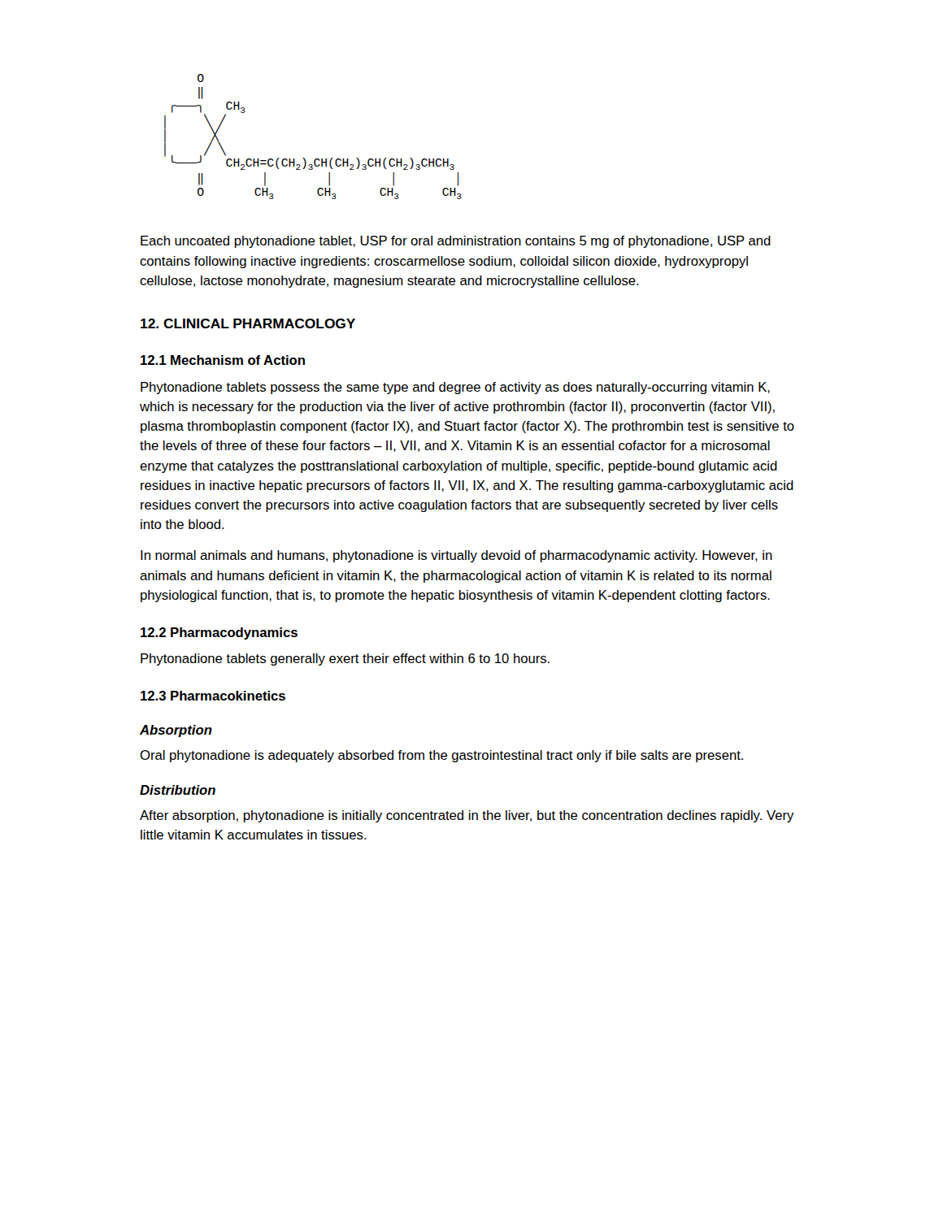O ‖ ╭───╮ CH3 │ ╲ ╱ │ ╳ │ ╱ ╲ ╰───╯ CH2CH=C(CH2)3CH(CH2)3CH(CH2)3CHCH3 ‖ │ │ │ │ O CH3 CH3 CH3 CH3
Each uncoated phytonadione tablet, USP for oral administration contains 5 mg of phytonadione, USP and contains following inactive ingredients: croscarmellose sodium, colloidal silicon dioxide, hydroxypropyl cellulose, lactose monohydrate, magnesium stearate and microcrystalline cellulose.
12. CLINICAL PHARMACOLOGY
12.1 Mechanism of Action
Phytonadione tablets possess the same type and degree of activity as does naturally-occurring vitamin K, which is necessary for the production via the liver of active prothrombin (factor II), proconvertin (factor VII), plasma thromboplastin component (factor IX), and Stuart factor (factor X). The prothrombin test is sensitive to the levels of three of these four factors – II, VII, and X. Vitamin K is an essential cofactor for a microsomal enzyme that catalyzes the posttranslational carboxylation of multiple, specific, peptide-bound glutamic acid residues in inactive hepatic precursors of factors II, VII, IX, and X. The resulting gamma-carboxyglutamic acid residues convert the precursors into active coagulation factors that are subsequently secreted by liver cells into the blood.
In normal animals and humans, phytonadione is virtually devoid of pharmacodynamic activity. However, in animals and humans deficient in vitamin K, the pharmacological action of vitamin K is related to its normal physiological function, that is, to promote the hepatic biosynthesis of vitamin K-dependent clotting factors.
12.2 Pharmacodynamics
Phytonadione tablets generally exert their effect within 6 to 10 hours.
12.3 Pharmacokinetics
Absorption
Oral phytonadione is adequately absorbed from the gastrointestinal tract only if bile salts are present.
Distribution
After absorption, phytonadione is initially concentrated in the liver, but the concentration declines rapidly. Very little vitamin K accumulates in tissues.